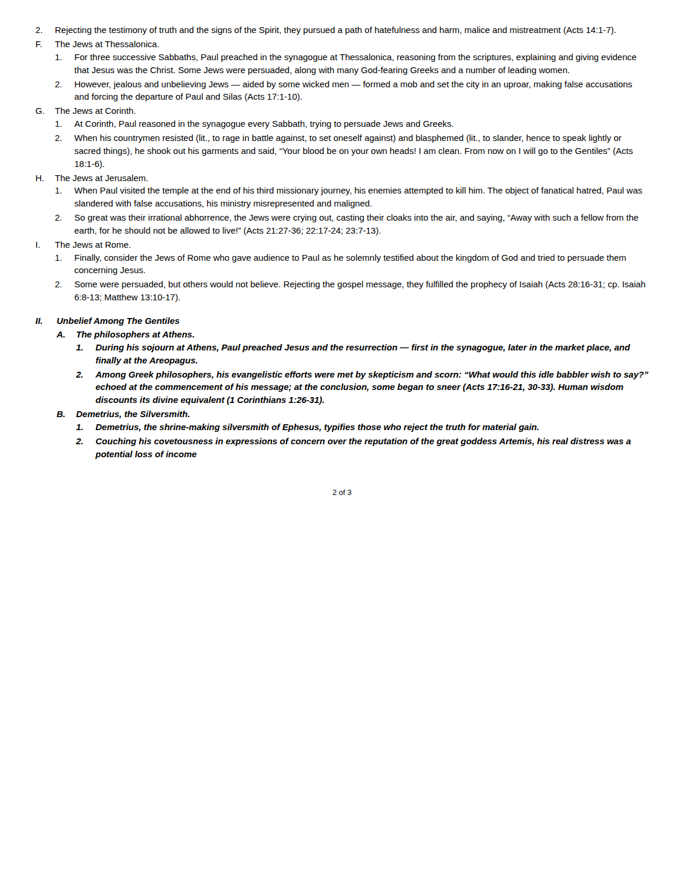2. Rejecting the testimony of truth and the signs of the Spirit, they pursued a path of hatefulness and harm, malice and mistreatment (Acts 14:1-7).
F. The Jews at Thessalonica.
1. For three successive Sabbaths, Paul preached in the synagogue at Thessalonica, reasoning from the scriptures, explaining and giving evidence that Jesus was the Christ. Some Jews were persuaded, along with many God-fearing Greeks and a number of leading women.
2. However, jealous and unbelieving Jews — aided by some wicked men — formed a mob and set the city in an uproar, making false accusations and forcing the departure of Paul and Silas (Acts 17:1-10).
G. The Jews at Corinth.
1. At Corinth, Paul reasoned in the synagogue every Sabbath, trying to persuade Jews and Greeks.
2. When his countrymen resisted (lit., to rage in battle against, to set oneself against) and blasphemed (lit., to slander, hence to speak lightly or sacred things), he shook out his garments and said, “Your blood be on your own heads! I am clean. From now on I will go to the Gentiles” (Acts 18:1-6).
H. The Jews at Jerusalem.
1. When Paul visited the temple at the end of his third missionary journey, his enemies attempted to kill him. The object of fanatical hatred, Paul was slandered with false accusations, his ministry misrepresented and maligned.
2. So great was their irrational abhorrence, the Jews were crying out, casting their cloaks into the air, and saying, “Away with such a fellow from the earth, for he should not be allowed to live!” (Acts 21:27-36; 22:17-24; 23:7-13).
I. The Jews at Rome.
1. Finally, consider the Jews of Rome who gave audience to Paul as he solemnly testified about the kingdom of God and tried to persuade them concerning Jesus.
2. Some were persuaded, but others would not believe. Rejecting the gospel message, they fulfilled the prophecy of Isaiah (Acts 28:16-31; cp. Isaiah 6:8-13; Matthew 13:10-17).
II. Unbelief Among The Gentiles
A. The philosophers at Athens.
1. During his sojourn at Athens, Paul preached Jesus and the resurrection — first in the synagogue, later in the market place, and finally at the Areopagus.
2. Among Greek philosophers, his evangelistic efforts were met by skepticism and scorn: “What would this idle babbler wish to say?” echoed at the commencement of his message; at the conclusion, some began to sneer (Acts 17:16-21, 30-33). Human wisdom discounts its divine equivalent (1 Corinthians 1:26-31).
B. Demetrius, the Silversmith.
1. Demetrius, the shrine-making silversmith of Ephesus, typifies those who reject the truth for material gain.
2. Couching his covetousness in expressions of concern over the reputation of the great goddess Artemis, his real distress was a potential loss of income
2 of 3